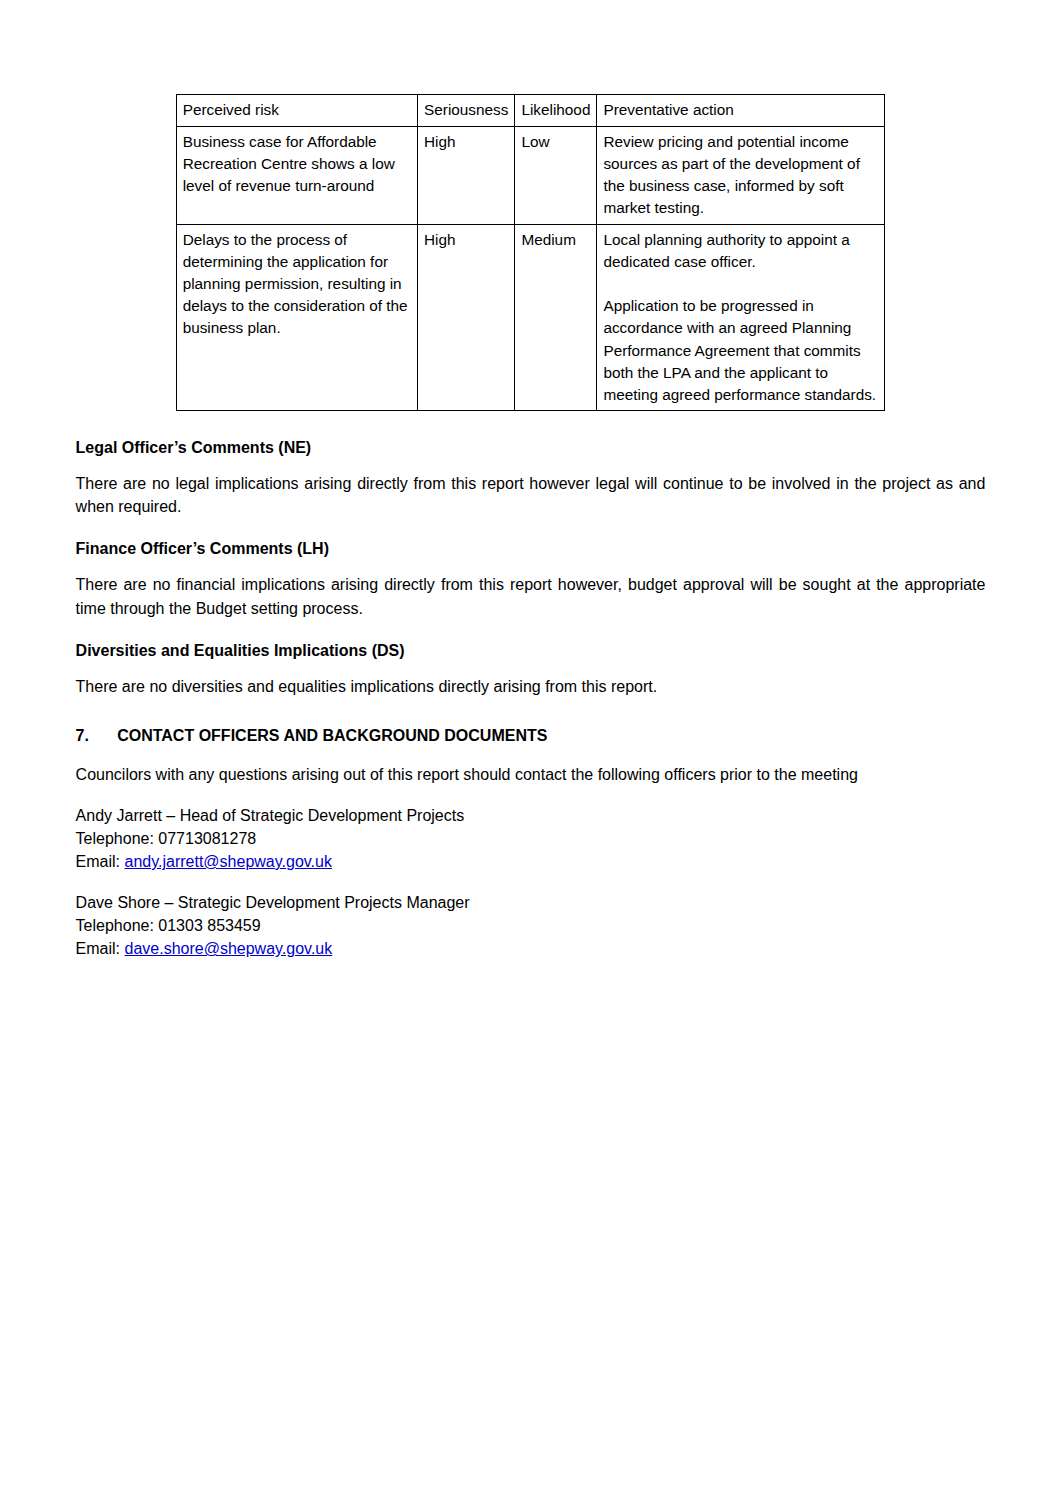| Perceived risk | Seriousness | Likelihood | Preventative action |
| --- | --- | --- | --- |
| Business case for Affordable Recreation Centre shows a low level of revenue turn-around | High | Low | Review pricing and potential income sources as part of the development of the business case, informed by soft market testing. |
| Delays to the process of determining the application for planning permission, resulting in delays to the consideration of the business plan. | High | Medium | Local planning authority to appoint a dedicated case officer. Application to be progressed in accordance with an agreed Planning Performance Agreement that commits both the LPA and the applicant to meeting agreed performance standards. |
Legal Officer’s Comments (NE)
There are no legal implications arising directly from this report however legal will continue to be involved in the project as and when required.
Finance Officer’s Comments (LH)
There are no financial implications arising directly from this report however, budget approval will be sought at the appropriate time through the Budget setting process.
Diversities and Equalities Implications (DS)
There are no diversities and equalities implications directly arising from this report.
7. CONTACT OFFICERS AND BACKGROUND DOCUMENTS
Councilors with any questions arising out of this report should contact the following officers prior to the meeting
Andy Jarrett – Head of Strategic Development Projects
Telephone: 07713081278
Email: andy.jarrett@shepway.gov.uk
Dave Shore – Strategic Development Projects Manager
Telephone: 01303 853459
Email: dave.shore@shepway.gov.uk